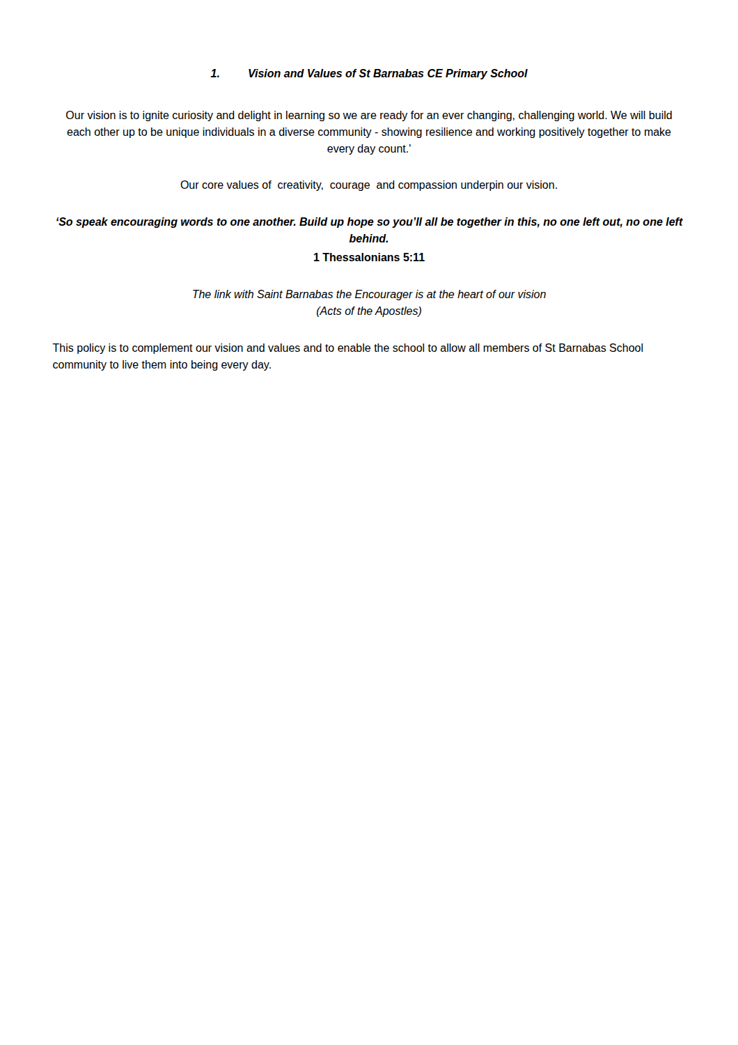1. Vision and Values of St Barnabas CE Primary School
Our vision is to ignite curiosity and delight in learning so we are ready for an ever changing, challenging world. We will build each other up to be unique individuals in a diverse community - showing resilience and working positively together to make every day count.'
Our core values of creativity, courage and compassion underpin our vision.
‘So speak encouraging words to one another. Build up hope so you’ll all be together in this, no one left out, no one left behind.
1 Thessalonians 5:11
The link with Saint Barnabas the Encourager is at the heart of our vision
(Acts of the Apostles)
This policy is to complement our vision and values and to enable the school to allow all members of St Barnabas School community to live them into being every day.